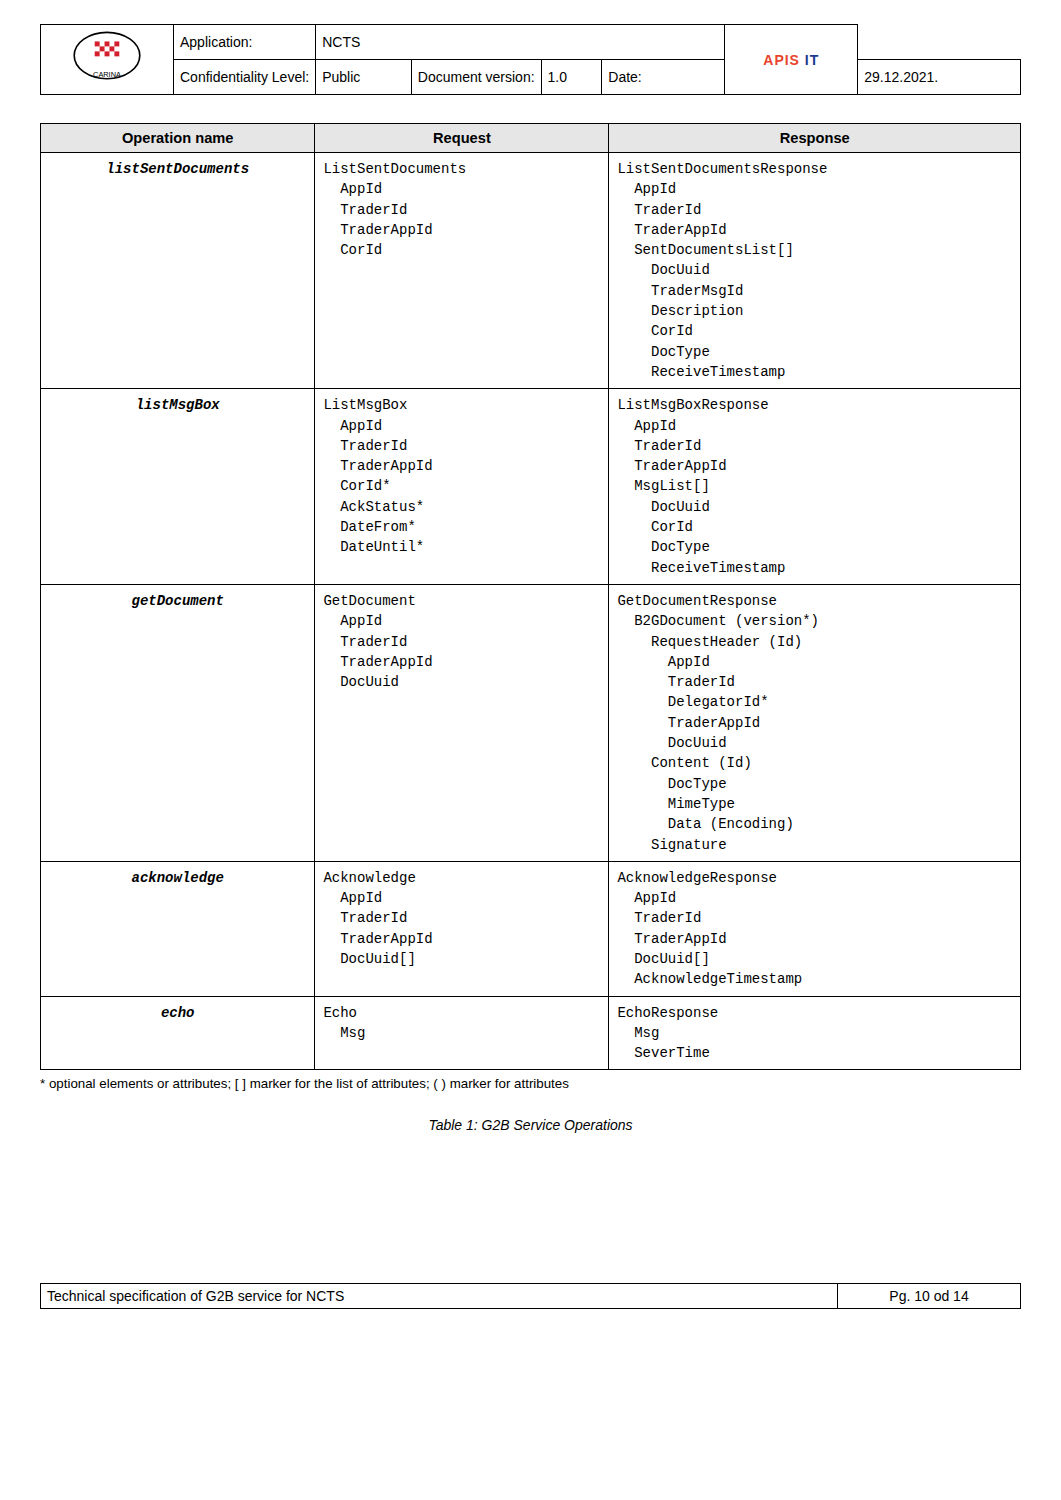| | Application: | NCTS | APIS IT |
| Confidentiality Level: | Public | Document version: | 1.0 | Date: | 29.12.2021. |
| Operation name | Request | Response |
| --- | --- | --- |
| listSentDocuments | ListSentDocuments AppId TraderId TraderAppId CorId | ListSentDocumentsResponse AppId TraderId TraderAppId SentDocumentsList[] DocUuid TraderMsgId Description CorId DocType ReceiveTimestamp |
| listMsgBox | ListMsgBox AppId TraderId TraderAppId CorId* AckStatus* DateFrom* DateUntil* | ListMsgBoxResponse AppId TraderId TraderAppId MsgList[] DocUuid CorId DocType ReceiveTimestamp |
| getDocument | GetDocument AppId TraderId TraderAppId DocUuid | GetDocumentResponse B2GDocument (version*) RequestHeader (Id) AppId TraderId DelegatorId* TraderAppId DocUuid Content (Id) DocType MimeType Data (Encoding) Signature |
| acknowledge | Acknowledge AppId TraderId TraderAppId DocUuid[] | AcknowledgeResponse AppId TraderId TraderAppId DocUuid[] AcknowledgeTimestamp |
| echo | Echo Msg | EchoResponse Msg SeverTime |
* optional elements or attributes; [ ] marker for the list of attributes; ( ) marker for attributes
Table 1: G2B Service Operations
| Technical specification of G2B service for NCTS | Pg. 10 od 14 |